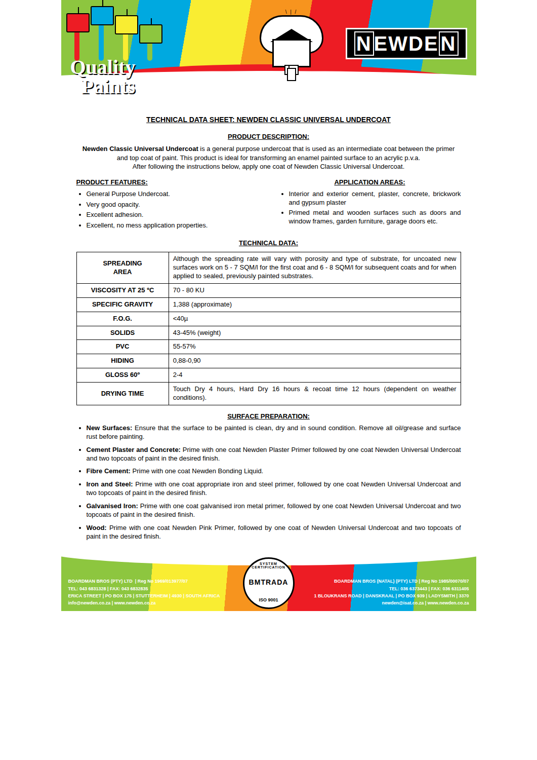\ | /
NEWDEN
Quality Paints
TECHNICAL DATA SHEET: NEWDEN CLASSIC UNIVERSAL UNDERCOAT
PRODUCT DESCRIPTION:
Newden Classic Universal Undercoat is a general purpose undercoat that is used as an intermediate coat between the primer and top coat of paint. This product is ideal for transforming an enamel painted surface to an acrylic p.v.a.
After following the instructions below, apply one coat of Newden Classic Universal Undercoat.
PRODUCT FEATURES:
General Purpose Undercoat.
Very good opacity.
Excellent adhesion.
Excellent, no mess application properties.
APPLICATION AREAS:
Interior and exterior cement, plaster, concrete, brickwork and gypsum plaster
Primed metal and wooden surfaces such as doors and window frames, garden furniture, garage doors etc.
TECHNICAL DATA:
| SPREADING AREA | Although the spreading rate will vary with porosity and type of substrate, for uncoated new surfaces work on 5 - 7 SQM/l for the first coat and 6 - 8 SQM/l for subsequent coats and for when applied to sealed, previously painted substrates. |
| VISCOSITY AT 25 ºC | 70 - 80 KU |
| SPECIFIC GRAVITY | 1,388 (approximate) |
| F.O.G. | <40µ |
| SOLIDS | 43-45% (weight) |
| PVC | 55-57% |
| HIDING | 0,88-0,90 |
| GLOSS 60º | 2-4 |
| DRYING TIME | Touch Dry 4 hours, Hard Dry 16 hours & recoat time 12 hours (dependent on weather conditions). |
SURFACE PREPARATION:
New Surfaces: Ensure that the surface to be painted is clean, dry and in sound condition. Remove all oil/grease and surface rust before painting.
Cement Plaster and Concrete: Prime with one coat Newden Plaster Primer followed by one coat Newden Universal Undercoat and two topcoats of paint in the desired finish.
Fibre Cement: Prime with one coat Newden Bonding Liquid.
Iron and Steel: Prime with one coat appropriate iron and steel primer, followed by one coat Newden Universal Undercoat and two topcoats of paint in the desired finish.
Galvanised Iron: Prime with one coat galvanised iron metal primer, followed by one coat Newden Universal Undercoat and two topcoats of paint in the desired finish.
Wood: Prime with one coat Newden Pink Primer, followed by one coat of Newden Universal Undercoat and two topcoats of paint in the desired finish.
SYSTEM CERTIFICATION
BMTRADA
ISO 9001
BOARDMAN BROS (PTY) LTD | Reg No 1969/013977/07
TEL: 043 6831328 | FAX: 043 6832835
ERICA STREET | PO BOX 175 | STUTTERHEIM | 4930 | SOUTH AFRICA
info@newden.co.za | www.newden.co.za
BOARDMAN BROS (NATAL) (PTY) LTD | Reg No 1985/00070/07
TEL: 036 6373443 | FAX: 036 6311405
1 BLOUKRANS ROAD | DANSKRAAL | PO BOX 939 | LADYSMITH | 3370
newden@isat.co.za | www.newden.co.za